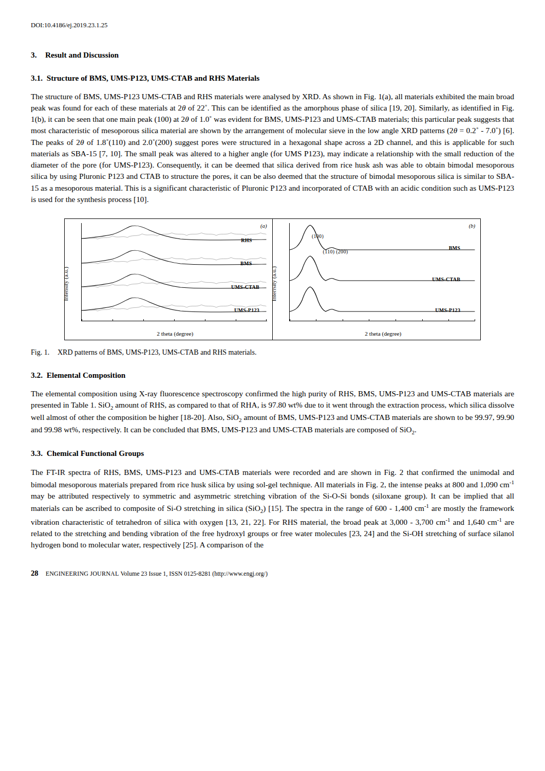DOI:10.4186/ej.2019.23.1.25
3. Result and Discussion
3.1. Structure of BMS, UMS-P123, UMS-CTAB and RHS Materials
The structure of BMS, UMS-P123 UMS-CTAB and RHS materials were analysed by XRD. As shown in Fig. 1(a), all materials exhibited the main broad peak was found for each of these materials at 2θ of 22˚. This can be identified as the amorphous phase of silica [19, 20]. Similarly, as identified in Fig. 1(b), it can be seen that one main peak (100) at 2θ of 1.0˚ was evident for BMS, UMS-P123 and UMS-CTAB materials; this particular peak suggests that most characteristic of mesoporous silica material are shown by the arrangement of molecular sieve in the low angle XRD patterns (2θ = 0.2˚ - 7.0˚) [6]. The peaks of 2θ of 1.8˚(110) and 2.0˚(200) suggest pores were structured in a hexagonal shape across a 2D channel, and this is applicable for such materials as SBA-15 [7, 10]. The small peak was altered to a higher angle (for UMS P123), may indicate a relationship with the small reduction of the diameter of the pore (for UMS-P123). Consequently, it can be deemed that silica derived from rice husk ash was able to obtain bimodal mesoporous silica by using Pluronic P123 and CTAB to structure the pores, it can be also deemed that the structure of bimodal mesoporous silica is similar to SBA-15 as a mesoporous material. This is a significant characteristic of Pluronic P123 and incorporated of CTAB with an acidic condition such as UMS-P123 is used for the synthesis process [10].
(a)
Intensity (a.u.)
RHS BMS UMS-CTAB UMS-P123 10 20 30 40 50 60 70
2 theta (degree)
(b)
Interrsity (a.u.)
(100) (110) (200) BMS UMS-CTAB UMS-P123 0 1 2 3 4 5 6 7
2 theta (degree)
Fig. 1. XRD patterns of BMS, UMS-P123, UMS-CTAB and RHS materials.
3.2. Elemental Composition
The elemental composition using X-ray fluorescence spectroscopy confirmed the high purity of RHS, BMS, UMS-P123 and UMS-CTAB materials are presented in Table 1. SiO2 amount of RHS, as compared to that of RHA, is 97.80 wt% due to it went through the extraction process, which silica dissolve well almost of other the composition be higher [18-20]. Also, SiO2 amount of BMS, UMS-P123 and UMS-CTAB materials are shown to be 99.97, 99.90 and 99.98 wt%, respectively. It can be concluded that BMS, UMS-P123 and UMS-CTAB materials are composed of SiO2.
3.3. Chemical Functional Groups
The FT-IR spectra of RHS, BMS, UMS-P123 and UMS-CTAB materials were recorded and are shown in Fig. 2 that confirmed the unimodal and bimodal mesoporous materials prepared from rice husk silica by using sol-gel technique. All materials in Fig. 2, the intense peaks at 800 and 1,090 cm-1 may be attributed respectively to symmetric and asymmetric stretching vibration of the Si-O-Si bonds (siloxane group). It can be implied that all materials can be ascribed to composite of Si-O stretching in silica (SiO2) [15]. The spectra in the range of 600 - 1,400 cm-1 are mostly the framework vibration characteristic of tetrahedron of silica with oxygen [13, 21, 22]. For RHS material, the broad peak at 3,000 - 3,700 cm-1 and 1,640 cm-1 are related to the stretching and bending vibration of the free hydroxyl groups or free water molecules [23, 24] and the Si-OH stretching of surface silanol hydrogen bond to molecular water, respectively [25]. A comparison of the
28 ENGINEERING JOURNAL Volume 23 Issue 1, ISSN 0125-8281 (http://www.engj.org/)